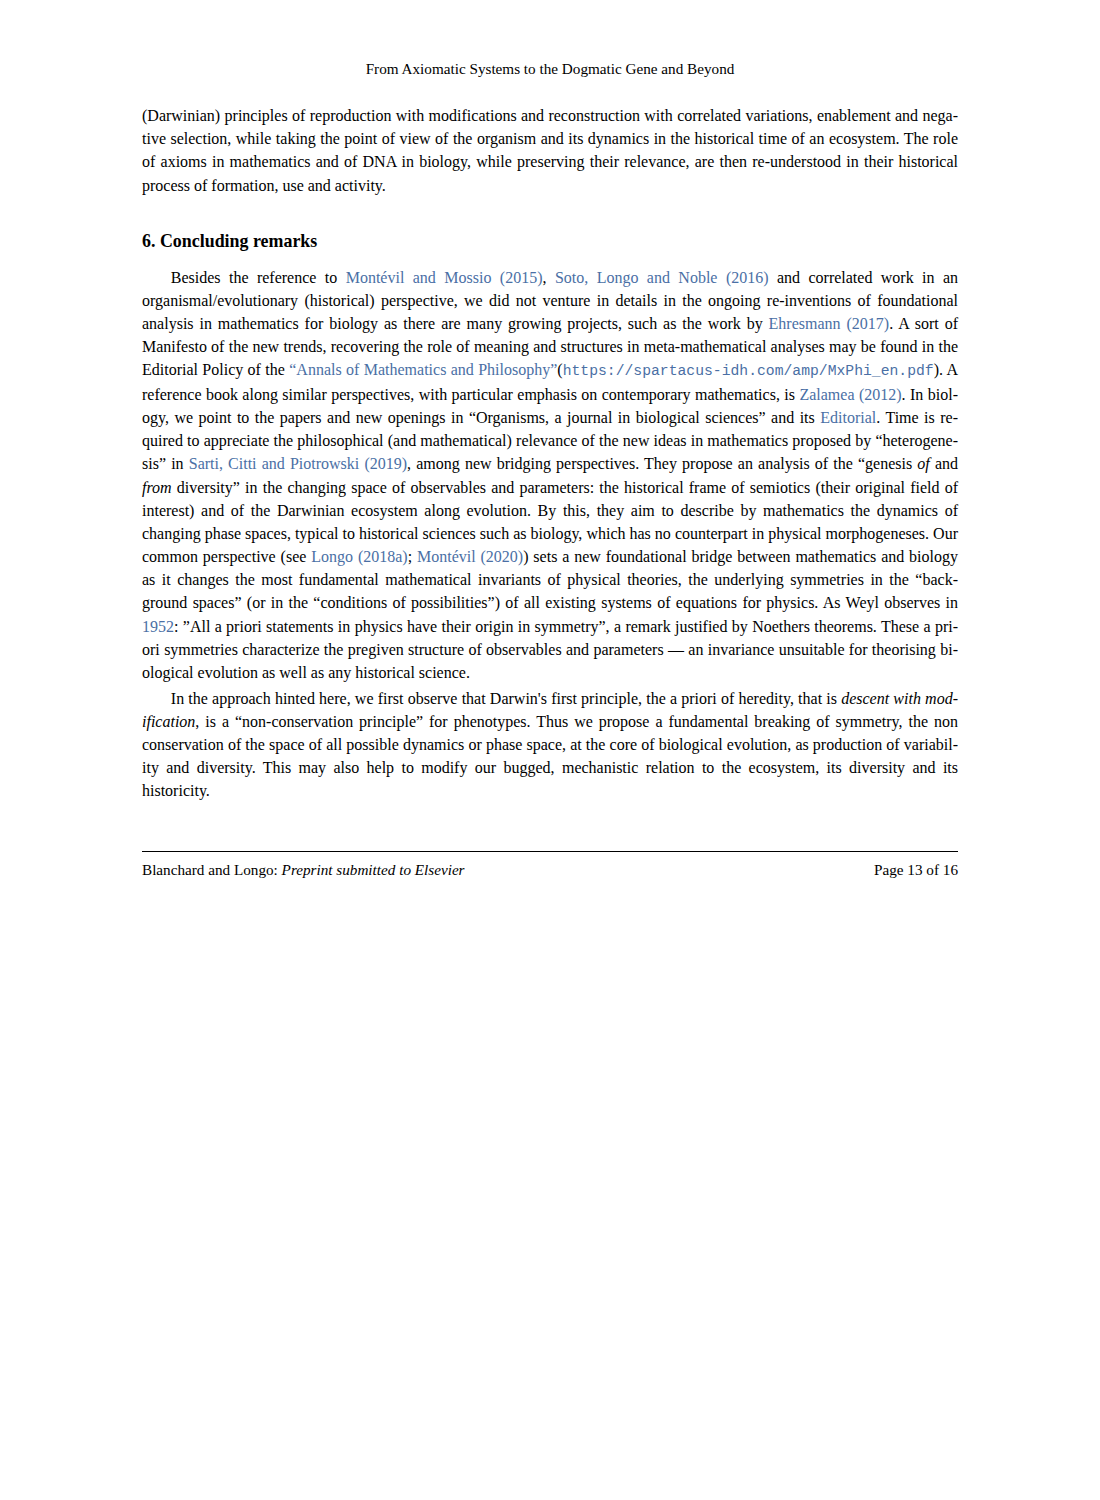From Axiomatic Systems to the Dogmatic Gene and Beyond
(Darwinian) principles of reproduction with modifications and reconstruction with correlated variations, enablement and negative selection, while taking the point of view of the organism and its dynamics in the historical time of an ecosystem. The role of axioms in mathematics and of DNA in biology, while preserving their relevance, are then re-understood in their historical process of formation, use and activity.
6. Concluding remarks
Besides the reference to Montévil and Mossio (2015), Soto, Longo and Noble (2016) and correlated work in an organismal/evolutionary (historical) perspective, we did not venture in details in the ongoing re-inventions of foundational analysis in mathematics for biology as there are many growing projects, such as the work by Ehresmann (2017). A sort of Manifesto of the new trends, recovering the role of meaning and structures in meta-mathematical analyses may be found in the Editorial Policy of the “Annals of Mathematics and Philosophy”(https://spartacus-idh.com/amp/MxPhi_en.pdf). A reference book along similar perspectives, with particular emphasis on contemporary mathematics, is Zalamea (2012). In biology, we point to the papers and new openings in “Organisms, a journal in biological sciences” and its Editorial. Time is required to appreciate the philosophical (and mathematical) relevance of the new ideas in mathematics proposed by “heterogenesis” in Sarti, Citti and Piotrowski (2019), among new bridging perspectives. They propose an analysis of the “genesis of and from diversity” in the changing space of observables and parameters: the historical frame of semiotics (their original field of interest) and of the Darwinian ecosystem along evolution. By this, they aim to describe by mathematics the dynamics of changing phase spaces, typical to historical sciences such as biology, which has no counterpart in physical morphogeneses. Our common perspective (see Longo (2018a); Montévil (2020)) sets a new foundational bridge between mathematics and biology as it changes the most fundamental mathematical invariants of physical theories, the underlying symmetries in the “background spaces” (or in the “conditions of possibilities”) of all existing systems of equations for physics. As Weyl observes in 1952: ”All a priori statements in physics have their origin in symmetry”, a remark justified by Noethers theorems. These a priori symmetries characterize the pregiven structure of observables and parameters — an invariance unsuitable for theorising biological evolution as well as any historical science.
In the approach hinted here, we first observe that Darwin's first principle, the a priori of heredity, that is descent with modification, is a “non-conservation principle” for phenotypes. Thus we propose a fundamental breaking of symmetry, the non conservation of the space of all possible dynamics or phase space, at the core of biological evolution, as production of variability and diversity. This may also help to modify our bugged, mechanistic relation to the ecosystem, its diversity and its historicity.
Blanchard and Longo: Preprint submitted to Elsevier
Page 13 of 16